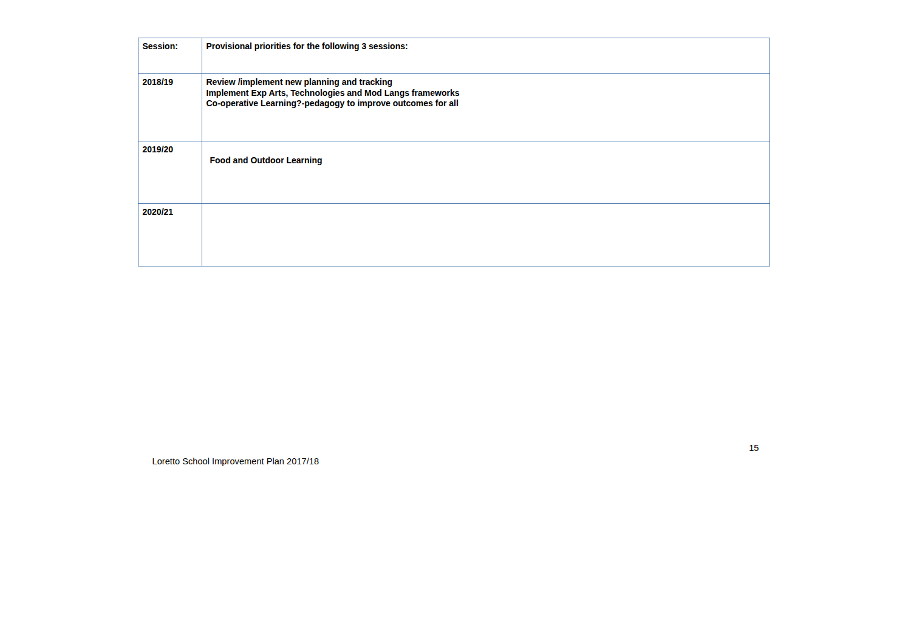| Session: | Provisional priorities for the following 3 sessions: |
| 2018/19 | Review /implement new planning and tracking Implement Exp Arts, Technologies and Mod Langs frameworks Co-operative Learning?-pedagogy to improve outcomes for all |
| 2019/20 | Food and Outdoor Learning |
| 2020/21 | |
15
Loretto School Improvement Plan 2017/18